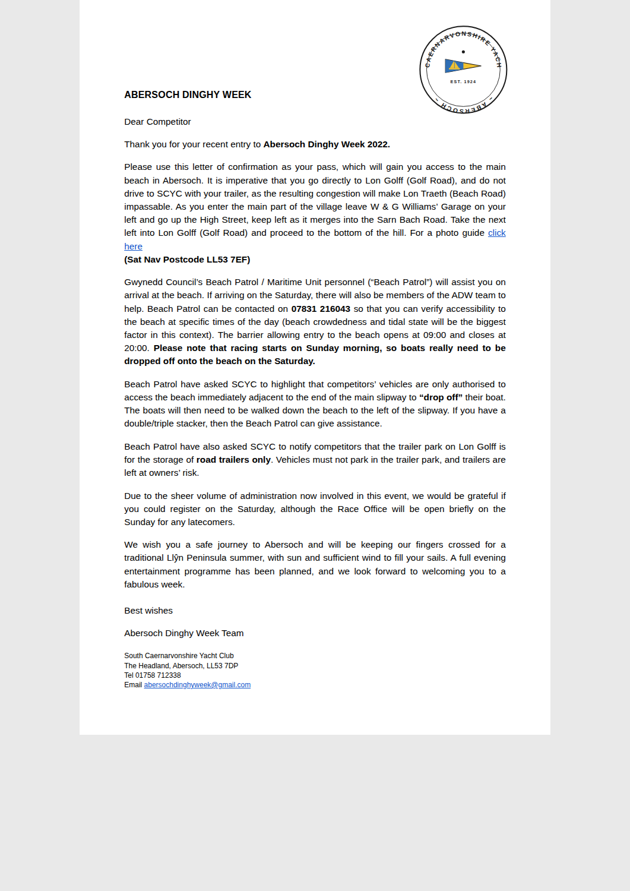SOUTH CAERNARVONSHIRE YACHT CLUB ~ ABERSOCH ~ EST. 1924
ABERSOCH DINGHY WEEK
Dear Competitor
Thank you for your recent entry to Abersoch Dinghy Week 2022.
Please use this letter of confirmation as your pass, which will gain you access to the main beach in Abersoch. It is imperative that you go directly to Lon Golff (Golf Road), and do not drive to SCYC with your trailer, as the resulting congestion will make Lon Traeth (Beach Road) impassable. As you enter the main part of the village leave W & G Williams’ Garage on your left and go up the High Street, keep left as it merges into the Sarn Bach Road. Take the next left into Lon Golff (Golf Road) and proceed to the bottom of the hill. For a photo guide click here
(Sat Nav Postcode LL53 7EF)
Gwynedd Council’s Beach Patrol / Maritime Unit personnel (“Beach Patrol”) will assist you on arrival at the beach. If arriving on the Saturday, there will also be members of the ADW team to help. Beach Patrol can be contacted on 07831 216043 so that you can verify accessibility to the beach at specific times of the day (beach crowdedness and tidal state will be the biggest factor in this context). The barrier allowing entry to the beach opens at 09:00 and closes at 20:00. Please note that racing starts on Sunday morning, so boats really need to be dropped off onto the beach on the Saturday.
Beach Patrol have asked SCYC to highlight that competitors’ vehicles are only authorised to access the beach immediately adjacent to the end of the main slipway to “drop off” their boat. The boats will then need to be walked down the beach to the left of the slipway. If you have a double/triple stacker, then the Beach Patrol can give assistance.
Beach Patrol have also asked SCYC to notify competitors that the trailer park on Lon Golff is for the storage of road trailers only. Vehicles must not park in the trailer park, and trailers are left at owners’ risk.
Due to the sheer volume of administration now involved in this event, we would be grateful if you could register on the Saturday, although the Race Office will be open briefly on the Sunday for any latecomers.
We wish you a safe journey to Abersoch and will be keeping our fingers crossed for a traditional Llŷn Peninsula summer, with sun and sufficient wind to fill your sails. A full evening entertainment programme has been planned, and we look forward to welcoming you to a fabulous week.
Best wishes
Abersoch Dinghy Week Team
South Caernarvonshire Yacht Club
The Headland, Abersoch, LL53 7DP
Tel 01758 712338
Email abersochdinghyweek@gmail.com